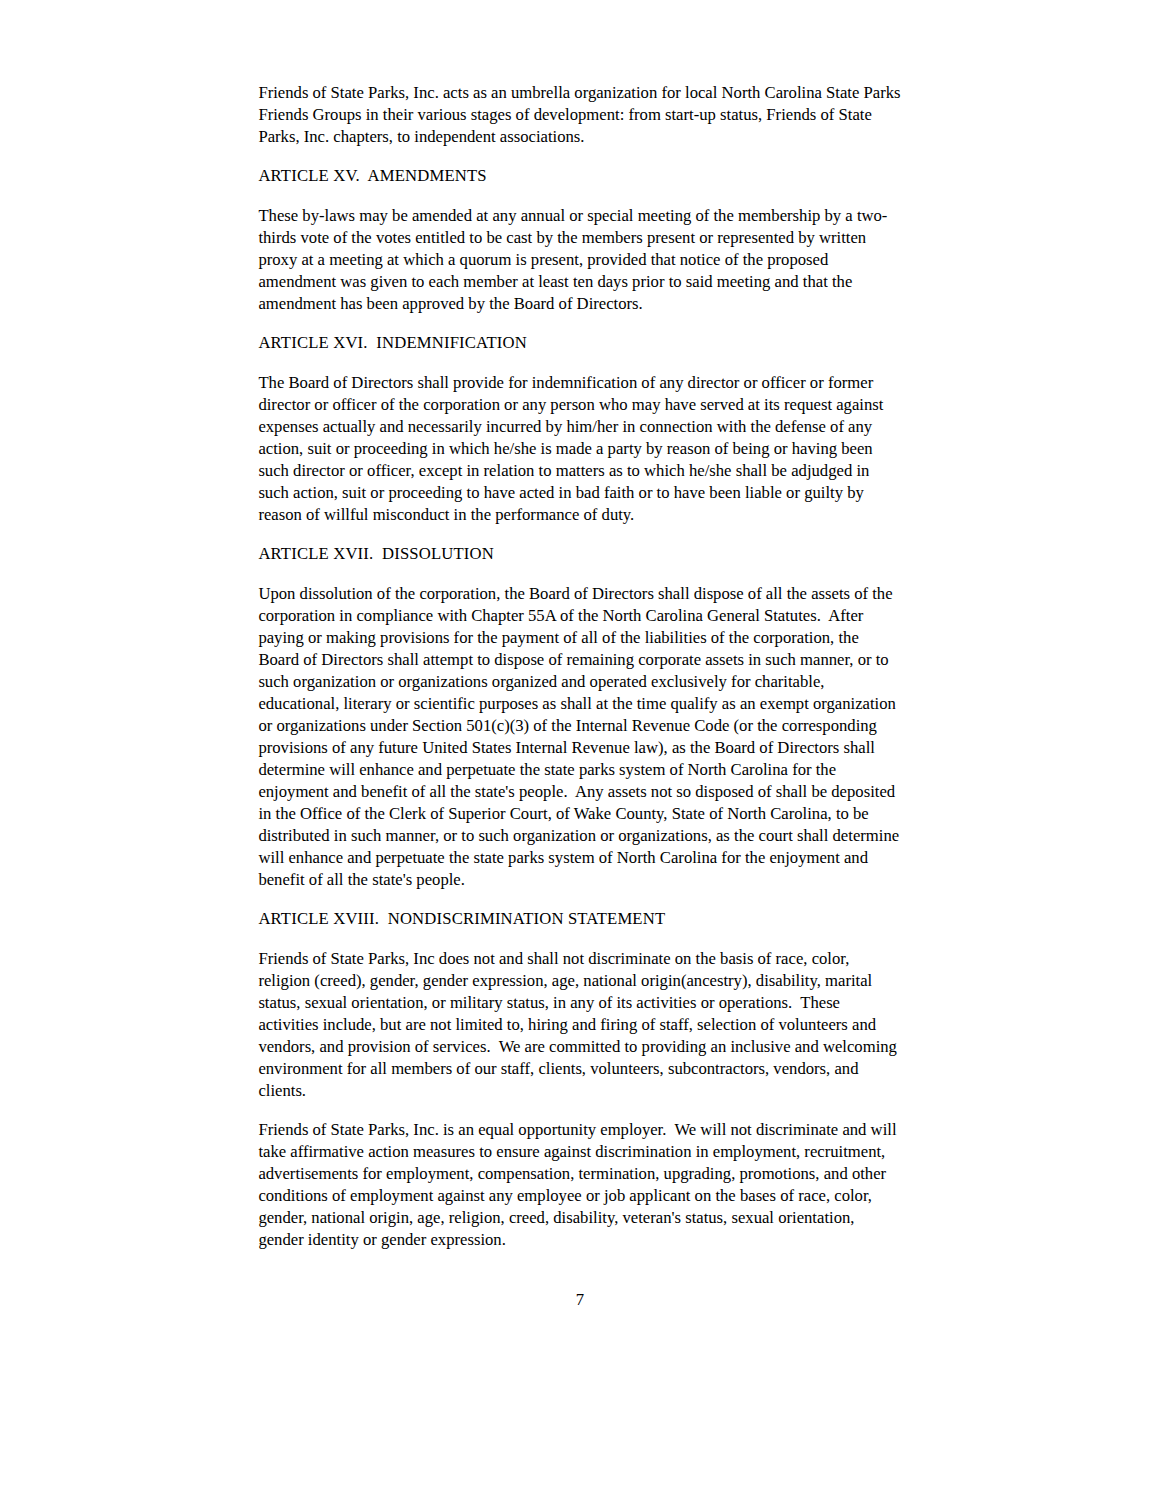Friends of State Parks, Inc. acts as an umbrella organization for local North Carolina State Parks Friends Groups in their various stages of development: from start-up status, Friends of State Parks, Inc. chapters, to independent associations.
ARTICLE XV. AMENDMENTS
These by-laws may be amended at any annual or special meeting of the membership by a two-thirds vote of the votes entitled to be cast by the members present or represented by written proxy at a meeting at which a quorum is present, provided that notice of the proposed amendment was given to each member at least ten days prior to said meeting and that the amendment has been approved by the Board of Directors.
ARTICLE XVI. INDEMNIFICATION
The Board of Directors shall provide for indemnification of any director or officer or former director or officer of the corporation or any person who may have served at its request against expenses actually and necessarily incurred by him/her in connection with the defense of any action, suit or proceeding in which he/she is made a party by reason of being or having been such director or officer, except in relation to matters as to which he/she shall be adjudged in such action, suit or proceeding to have acted in bad faith or to have been liable or guilty by reason of willful misconduct in the performance of duty.
ARTICLE XVII. DISSOLUTION
Upon dissolution of the corporation, the Board of Directors shall dispose of all the assets of the corporation in compliance with Chapter 55A of the North Carolina General Statutes. After paying or making provisions for the payment of all of the liabilities of the corporation, the Board of Directors shall attempt to dispose of remaining corporate assets in such manner, or to such organization or organizations organized and operated exclusively for charitable, educational, literary or scientific purposes as shall at the time qualify as an exempt organization or organizations under Section 501(c)(3) of the Internal Revenue Code (or the corresponding provisions of any future United States Internal Revenue law), as the Board of Directors shall determine will enhance and perpetuate the state parks system of North Carolina for the enjoyment and benefit of all the state's people. Any assets not so disposed of shall be deposited in the Office of the Clerk of Superior Court, of Wake County, State of North Carolina, to be distributed in such manner, or to such organization or organizations, as the court shall determine will enhance and perpetuate the state parks system of North Carolina for the enjoyment and benefit of all the state's people.
ARTICLE XVIII. NONDISCRIMINATION STATEMENT
Friends of State Parks, Inc does not and shall not discriminate on the basis of race, color, religion (creed), gender, gender expression, age, national origin(ancestry), disability, marital status, sexual orientation, or military status, in any of its activities or operations. These activities include, but are not limited to, hiring and firing of staff, selection of volunteers and vendors, and provision of services. We are committed to providing an inclusive and welcoming environment for all members of our staff, clients, volunteers, subcontractors, vendors, and clients.
Friends of State Parks, Inc. is an equal opportunity employer. We will not discriminate and will take affirmative action measures to ensure against discrimination in employment, recruitment, advertisements for employment, compensation, termination, upgrading, promotions, and other conditions of employment against any employee or job applicant on the bases of race, color, gender, national origin, age, religion, creed, disability, veteran's status, sexual orientation, gender identity or gender expression.
7